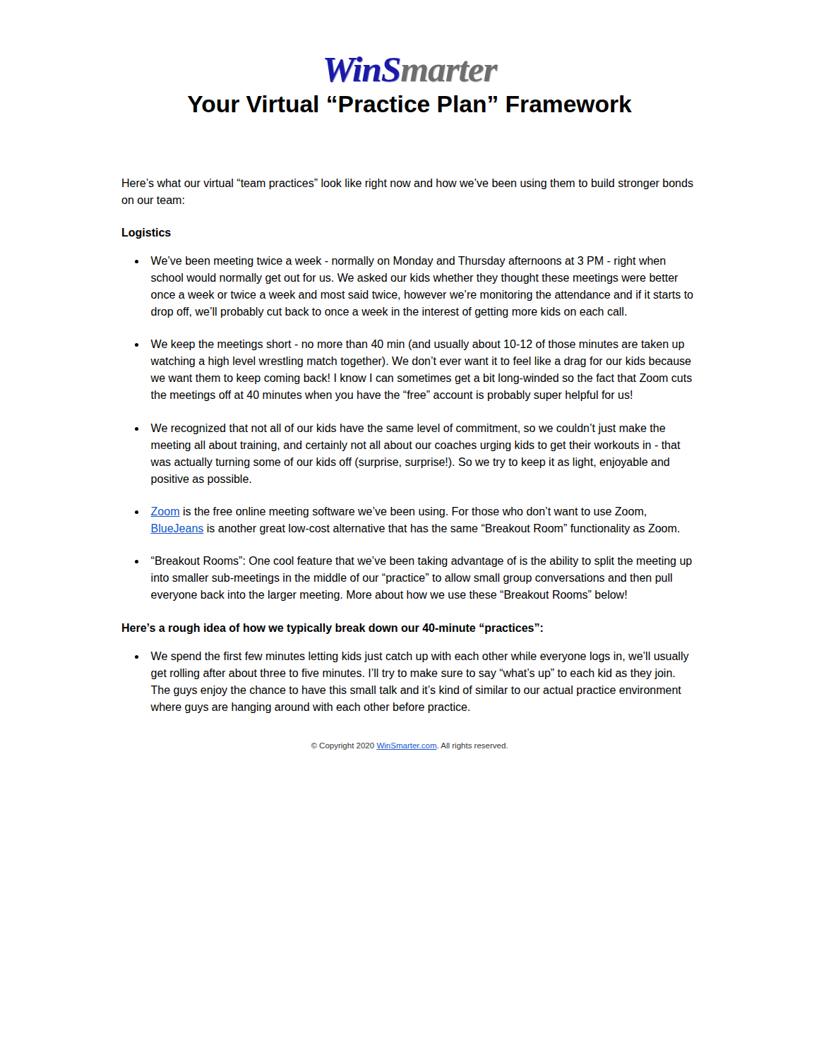WinS marter
Your Virtual “Practice Plan” Framework
Here’s what our virtual “team practices” look like right now and how we’ve been using them to build stronger bonds on our team:
Logistics
We’ve been meeting twice a week - normally on Monday and Thursday afternoons at 3 PM - right when school would normally get out for us. We asked our kids whether they thought these meetings were better once a week or twice a week and most said twice, however we’re monitoring the attendance and if it starts to drop off, we’ll probably cut back to once a week in the interest of getting more kids on each call.
We keep the meetings short - no more than 40 min (and usually about 10-12 of those minutes are taken up watching a high level wrestling match together). We don’t ever want it to feel like a drag for our kids because we want them to keep coming back! I know I can sometimes get a bit long-winded so the fact that Zoom cuts the meetings off at 40 minutes when you have the “free” account is probably super helpful for us!
We recognized that not all of our kids have the same level of commitment, so we couldn’t just make the meeting all about training, and certainly not all about our coaches urging kids to get their workouts in - that was actually turning some of our kids off (surprise, surprise!). So we try to keep it as light, enjoyable and positive as possible.
Zoom is the free online meeting software we’ve been using. For those who don’t want to use Zoom, BlueJeans is another great low-cost alternative that has the same “Breakout Room” functionality as Zoom.
“Breakout Rooms”: One cool feature that we’ve been taking advantage of is the ability to split the meeting up into smaller sub-meetings in the middle of our “practice” to allow small group conversations and then pull everyone back into the larger meeting. More about how we use these “Breakout Rooms” below!
Here’s a rough idea of how we typically break down our 40-minute “practices”:
We spend the first few minutes letting kids just catch up with each other while everyone logs in, we’ll usually get rolling after about three to five minutes. I’ll try to make sure to say “what’s up” to each kid as they join. The guys enjoy the chance to have this small talk and it’s kind of similar to our actual practice environment where guys are hanging around with each other before practice.
© Copyright 2020 WinSmarter.com. All rights reserved.